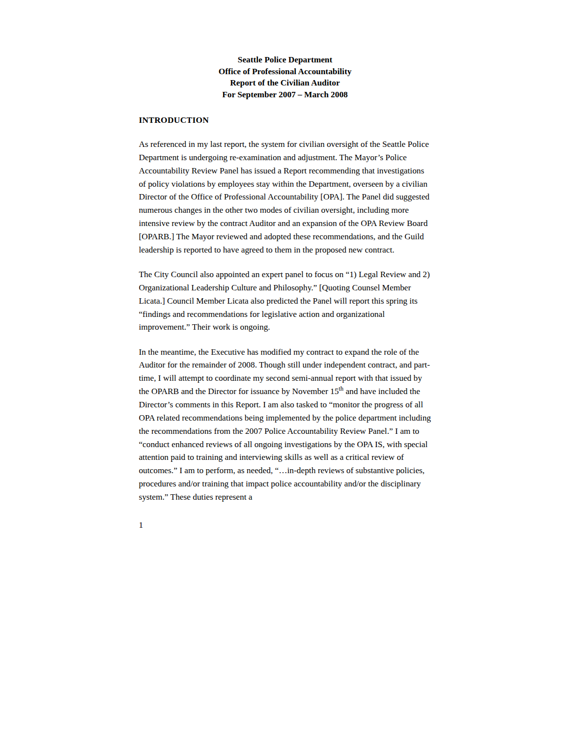Seattle Police Department Office of Professional Accountability Report of the Civilian Auditor For September 2007 – March 2008
INTRODUCTION
As referenced in my last report, the system for civilian oversight of the Seattle Police Department is undergoing re-examination and adjustment. The Mayor’s Police Accountability Review Panel has issued a Report recommending that investigations of policy violations by employees stay within the Department, overseen by a civilian Director of the Office of Professional Accountability [OPA]. The Panel did suggested numerous changes in the other two modes of civilian oversight, including more intensive review by the contract Auditor and an expansion of the OPA Review Board [OPARB.] The Mayor reviewed and adopted these recommendations, and the Guild leadership is reported to have agreed to them in the proposed new contract.
The City Council also appointed an expert panel to focus on “1) Legal Review and 2) Organizational Leadership Culture and Philosophy.” [Quoting Counsel Member Licata.] Council Member Licata also predicted the Panel will report this spring its “findings and recommendations for legislative action and organizational improvement.” Their work is ongoing.
In the meantime, the Executive has modified my contract to expand the role of the Auditor for the remainder of 2008. Though still under independent contract, and part-time, I will attempt to coordinate my second semi-annual report with that issued by the OPARB and the Director for issuance by November 15th and have included the Director’s comments in this Report. I am also tasked to “monitor the progress of all OPA related recommendations being implemented by the police department including the recommendations from the 2007 Police Accountability Review Panel.” I am to “conduct enhanced reviews of all ongoing investigations by the OPA IS, with special attention paid to training and interviewing skills as well as a critical review of outcomes.” I am to perform, as needed, “…in-depth reviews of substantive policies, procedures and/or training that impact police accountability and/or the disciplinary system.” These duties represent a
1